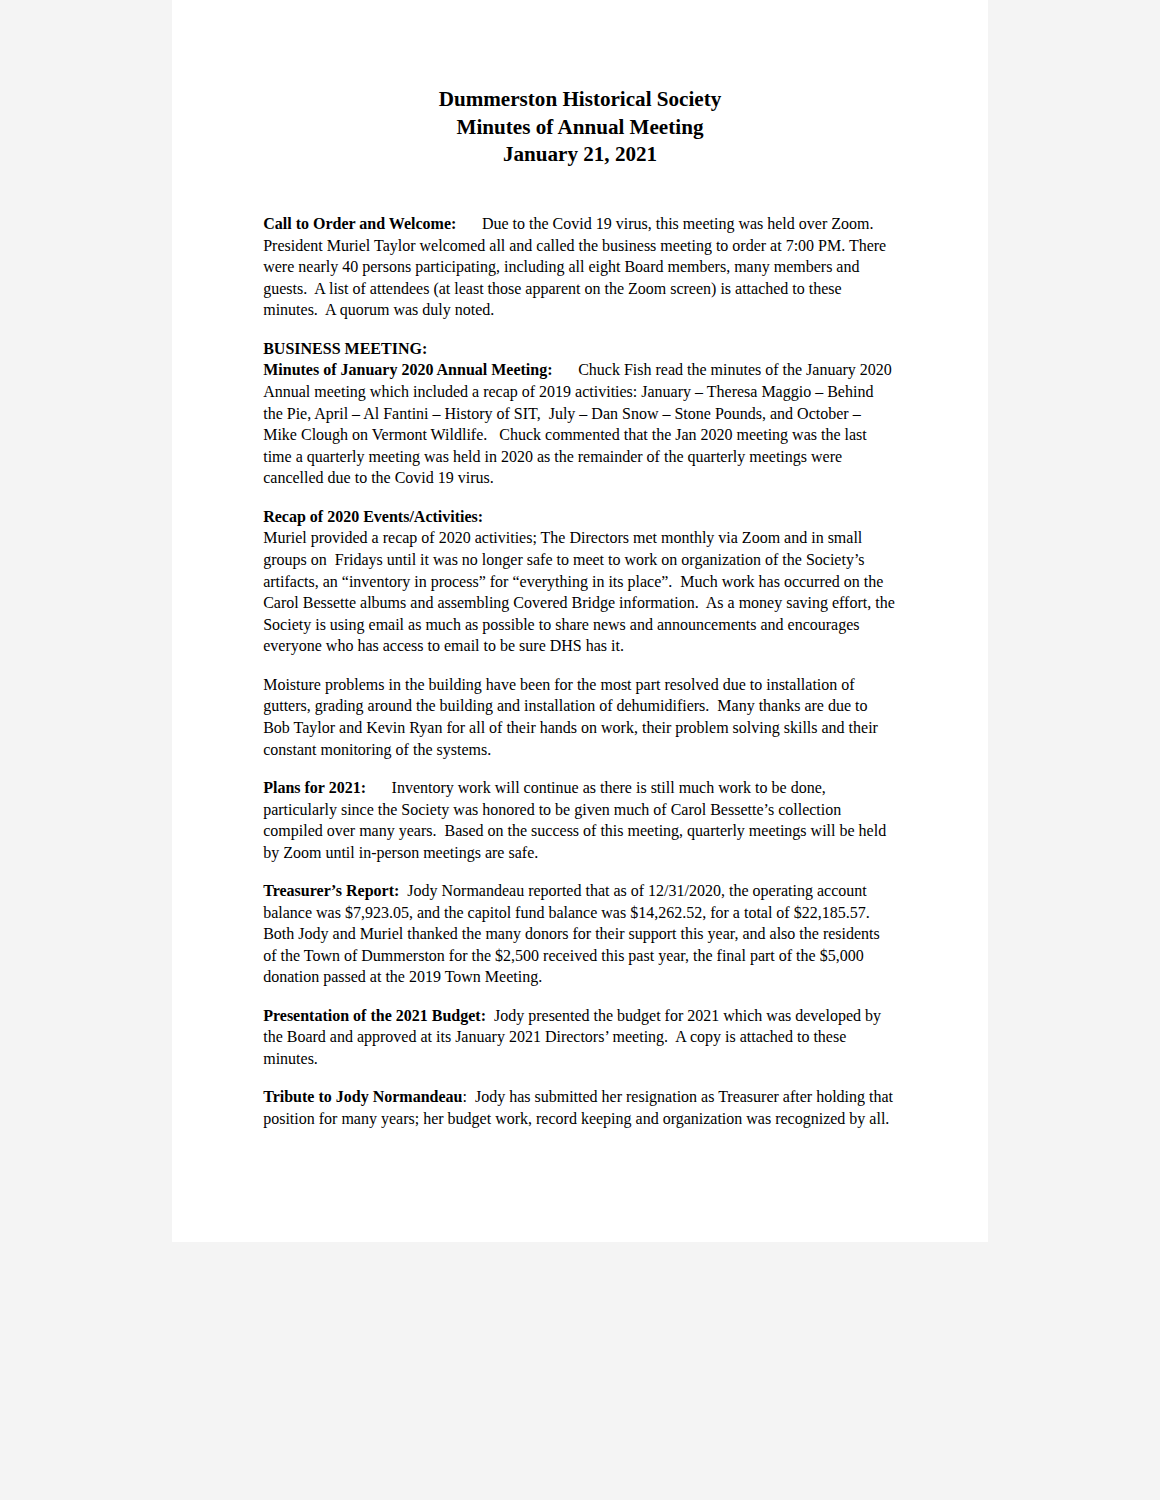Dummerston Historical Society Minutes of Annual Meeting January 21, 2021
Call to Order and Welcome: Due to the Covid 19 virus, this meeting was held over Zoom. President Muriel Taylor welcomed all and called the business meeting to order at 7:00 PM. There were nearly 40 persons participating, including all eight Board members, many members and guests. A list of attendees (at least those apparent on the Zoom screen) is attached to these minutes. A quorum was duly noted.
BUSINESS MEETING:
Minutes of January 2020 Annual Meeting: Chuck Fish read the minutes of the January 2020 Annual meeting which included a recap of 2019 activities: January – Theresa Maggio – Behind the Pie, April – Al Fantini – History of SIT, July – Dan Snow – Stone Pounds, and October – Mike Clough on Vermont Wildlife. Chuck commented that the Jan 2020 meeting was the last time a quarterly meeting was held in 2020 as the remainder of the quarterly meetings were cancelled due to the Covid 19 virus.
Recap of 2020 Events/Activities:
Muriel provided a recap of 2020 activities; The Directors met monthly via Zoom and in small groups on Fridays until it was no longer safe to meet to work on organization of the Society’s artifacts, an “inventory in process” for “everything in its place”. Much work has occurred on the Carol Bessette albums and assembling Covered Bridge information. As a money saving effort, the Society is using email as much as possible to share news and announcements and encourages everyone who has access to email to be sure DHS has it.
Moisture problems in the building have been for the most part resolved due to installation of gutters, grading around the building and installation of dehumidifiers. Many thanks are due to Bob Taylor and Kevin Ryan for all of their hands on work, their problem solving skills and their constant monitoring of the systems.
Plans for 2021: Inventory work will continue as there is still much work to be done, particularly since the Society was honored to be given much of Carol Bessette’s collection compiled over many years. Based on the success of this meeting, quarterly meetings will be held by Zoom until in-person meetings are safe.
Treasurer’s Report: Jody Normandeau reported that as of 12/31/2020, the operating account balance was $7,923.05, and the capitol fund balance was $14,262.52, for a total of $22,185.57. Both Jody and Muriel thanked the many donors for their support this year, and also the residents of the Town of Dummerston for the $2,500 received this past year, the final part of the $5,000 donation passed at the 2019 Town Meeting.
Presentation of the 2021 Budget: Jody presented the budget for 2021 which was developed by the Board and approved at its January 2021 Directors’ meeting. A copy is attached to these minutes.
Tribute to Jody Normandeau: Jody has submitted her resignation as Treasurer after holding that position for many years; her budget work, record keeping and organization was recognized by all.